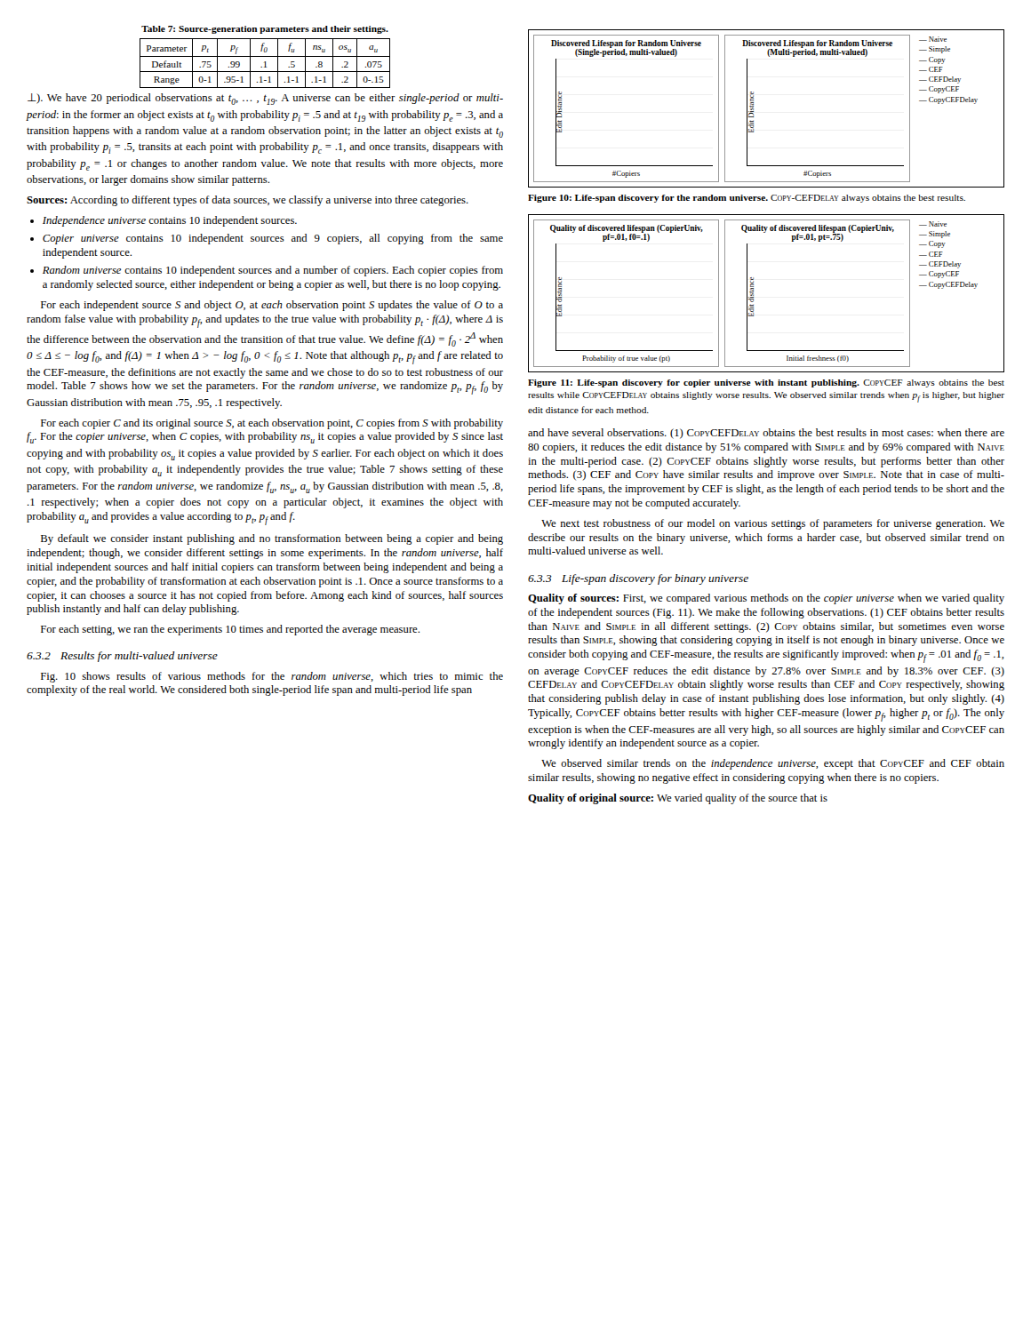Table 7: Source-generation parameters and their settings.
| Parameter | p t | p f | f 0 | f u | ns u | os u | a u |
| --- | --- | --- | --- | --- | --- | --- | --- |
| Default | .75 | .99 | .1 | .5 | .8 | .2 | .075 |
| Range | 0-1 | .95-1 | .1-1 | .1-1 | .1-1 | .2 | 0-.15 |
⊥). We have 20 periodical observations at t0, … , t19. A universe can be either single-period or multi-period: in the former an object exists at t0 with probability pi = .5 and at t19 with probability pe = .3, and a transition happens with a random value at a random observation point; in the latter an object exists at t0 with probability pi = .5, transits at each point with probability pc = .1, and once transits, disappears with probability pe = .1 or changes to another random value. We note that results with more objects, more observations, or larger domains show similar patterns.
Sources: According to different types of data sources, we classify a universe into three categories.
Independence universe contains 10 independent sources.
Copier universe contains 10 independent sources and 9 copiers, all copying from the same independent source.
Random universe contains 10 independent sources and a number of copiers. Each copier copies from a randomly selected source, either independent or being a copier as well, but there is no loop copying.
For each independent source S and object O, at each observation point S updates the value of O to a random false value with probability pf, and updates to the true value with probability pt · f(Δ), where Δ is the difference between the observation and the transition of that true value. We define f(Δ) = f0 · 2Δ when 0 ≤ Δ ≤ − log f0, and f(Δ) = 1 when Δ > − log f0, 0 < f0 ≤ 1. Note that although pt, pf and f are related to the CEF-measure, the definitions are not exactly the same and we chose to do so to test robustness of our model. Table 7 shows how we set the parameters. For the random universe, we randomize pt, pf, f0 by Gaussian distribution with mean .75, .95, .1 respectively.
For each copier C and its original source S, at each observation point, C copies from S with probability fu. For the copier universe, when C copies, with probability nsu it copies a value provided by S since last copying and with probability osu it copies a value provided by S earlier. For each object on which it does not copy, with probability au it independently provides the true value; Table 7 shows setting of these parameters. For the random universe, we randomize fu, nsu, au by Gaussian distribution with mean .5, .8, .1 respectively; when a copier does not copy on a particular object, it examines the object with probability au and provides a value according to pt, pf and f.
By default we consider instant publishing and no transformation between being a copier and being independent; though, we consider different settings in some experiments. In the random universe, half initial independent sources and half initial copiers can transform between being independent and being a copier, and the probability of transformation at each observation point is .1. Once a source transforms to a copier, it can chooses a source it has not copied from before. Among each kind of sources, half sources publish instantly and half can delay publishing.
For each setting, we ran the experiments 10 times and reported the average measure.
6.3.2 Results for multi-valued universe
Fig. 10 shows results of various methods for the random universe, which tries to mimic the complexity of the real world. We considered both single-period life span and multi-period life span
Discovered Lifespan for Random Universe (Single-period, multi-valued)
Edit Distance
#Copiers
Discovered Lifespan for Random Universe (Multi-period, multi-valued)
Edit Distance
#Copiers
Naive
Simple
Copy
CEF
CEFDelay
CopyCEF
CopyCEFDelay
Figure 10: Life-span discovery for the random universe. Copy-CEFDelay always obtains the best results.
Quality of discovered lifespan (CopierUniv, pf=.01, f0=.1)
Edit distance
Probability of true value (pt)
Quality of discovered lifespan (CopierUniv, pf=.01, pt=.75)
Edit distance
Initial freshness (f0)
Naive
Simple
Copy
CEF
CEFDelay
CopyCEF
CopyCEFDelay
Figure 11: Life-span discovery for copier universe with instant publishing. CopyCEF always obtains the best results while CopyCEFDelay obtains slightly worse results. We observed similar trends when pf is higher, but higher edit distance for each method.
and have several observations. (1) CopyCEFDelay obtains the best results in most cases: when there are 80 copiers, it reduces the edit distance by 51% compared with Simple and by 69% compared with Naive in the multi-period case. (2) CopyCEF obtains slightly worse results, but performs better than other methods. (3) CEF and Copy have similar results and improve over Simple. Note that in case of multi-period life spans, the improvement by CEF is slight, as the length of each period tends to be short and the CEF-measure may not be computed accurately.
We next test robustness of our model on various settings of parameters for universe generation. We describe our results on the binary universe, which forms a harder case, but observed similar trend on multi-valued universe as well.
6.3.3 Life-span discovery for binary universe
Quality of sources: First, we compared various methods on the copier universe when we varied quality of the independent sources (Fig. 11). We make the following observations. (1) CEF obtains better results than Naive and Simple in all different settings. (2) Copy obtains similar, but sometimes even worse results than Simple, showing that considering copying in itself is not enough in binary universe. Once we consider both copying and CEF-measure, the results are significantly improved: when pf = .01 and f0 = .1, on average CopyCEF reduces the edit distance by 27.8% over Simple and by 18.3% over CEF. (3) CEFDelay and CopyCEFDelay obtain slightly worse results than CEF and Copy respectively, showing that considering publish delay in case of instant publishing does lose information, but only slightly. (4) Typically, CopyCEF obtains better results with higher CEF-measure (lower pf, higher pt or f0). The only exception is when the CEF-measures are all very high, so all sources are highly similar and CopyCEF can wrongly identify an independent source as a copier.
We observed similar trends on the independence universe, except that CopyCEF and CEF obtain similar results, showing no negative effect in considering copying when there is no copiers.
Quality of original source: We varied quality of the source that is